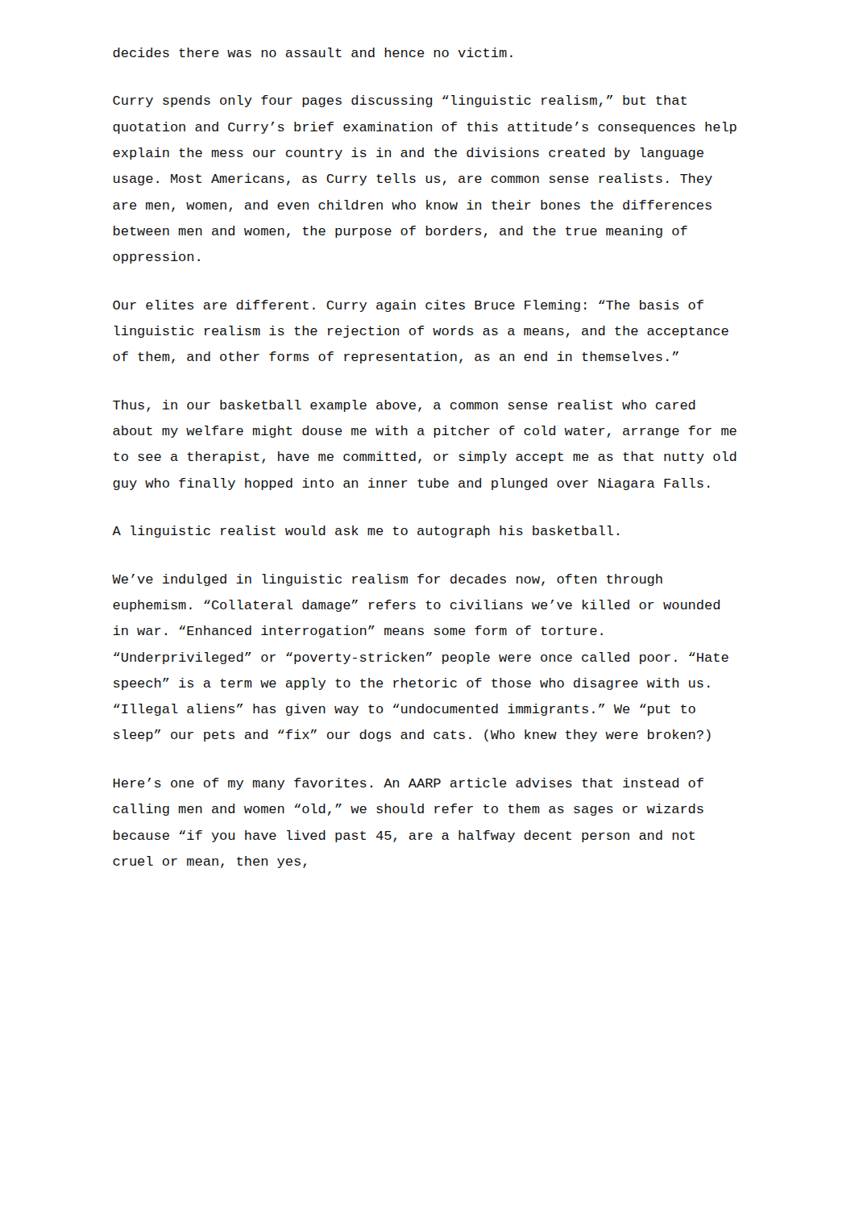decides there was no assault and hence no victim.
Curry spends only four pages discussing “linguistic realism,” but that quotation and Curry’s brief examination of this attitude’s consequences help explain the mess our country is in and the divisions created by language usage. Most Americans, as Curry tells us, are common sense realists. They are men, women, and even children who know in their bones the differences between men and women, the purpose of borders, and the true meaning of oppression.
Our elites are different. Curry again cites Bruce Fleming: “The basis of linguistic realism is the rejection of words as a means, and the acceptance of them, and other forms of representation, as an end in themselves.”
Thus, in our basketball example above, a common sense realist who cared about my welfare might douse me with a pitcher of cold water, arrange for me to see a therapist, have me committed, or simply accept me as that nutty old guy who finally hopped into an inner tube and plunged over Niagara Falls.
A linguistic realist would ask me to autograph his basketball.
We’ve indulged in linguistic realism for decades now, often through euphemism. “Collateral damage” refers to civilians we’ve killed or wounded in war. “Enhanced interrogation” means some form of torture. “Underprivileged” or “poverty-stricken” people were once called poor. “Hate speech” is a term we apply to the rhetoric of those who disagree with us. “Illegal aliens” has given way to “undocumented immigrants.” We “put to sleep” our pets and “fix” our dogs and cats. (Who knew they were broken?)
Here’s one of my many favorites. An AARP article advises that instead of calling men and women “old,” we should refer to them as sages or wizards because “if you have lived past 45, are a halfway decent person and not cruel or mean, then yes,